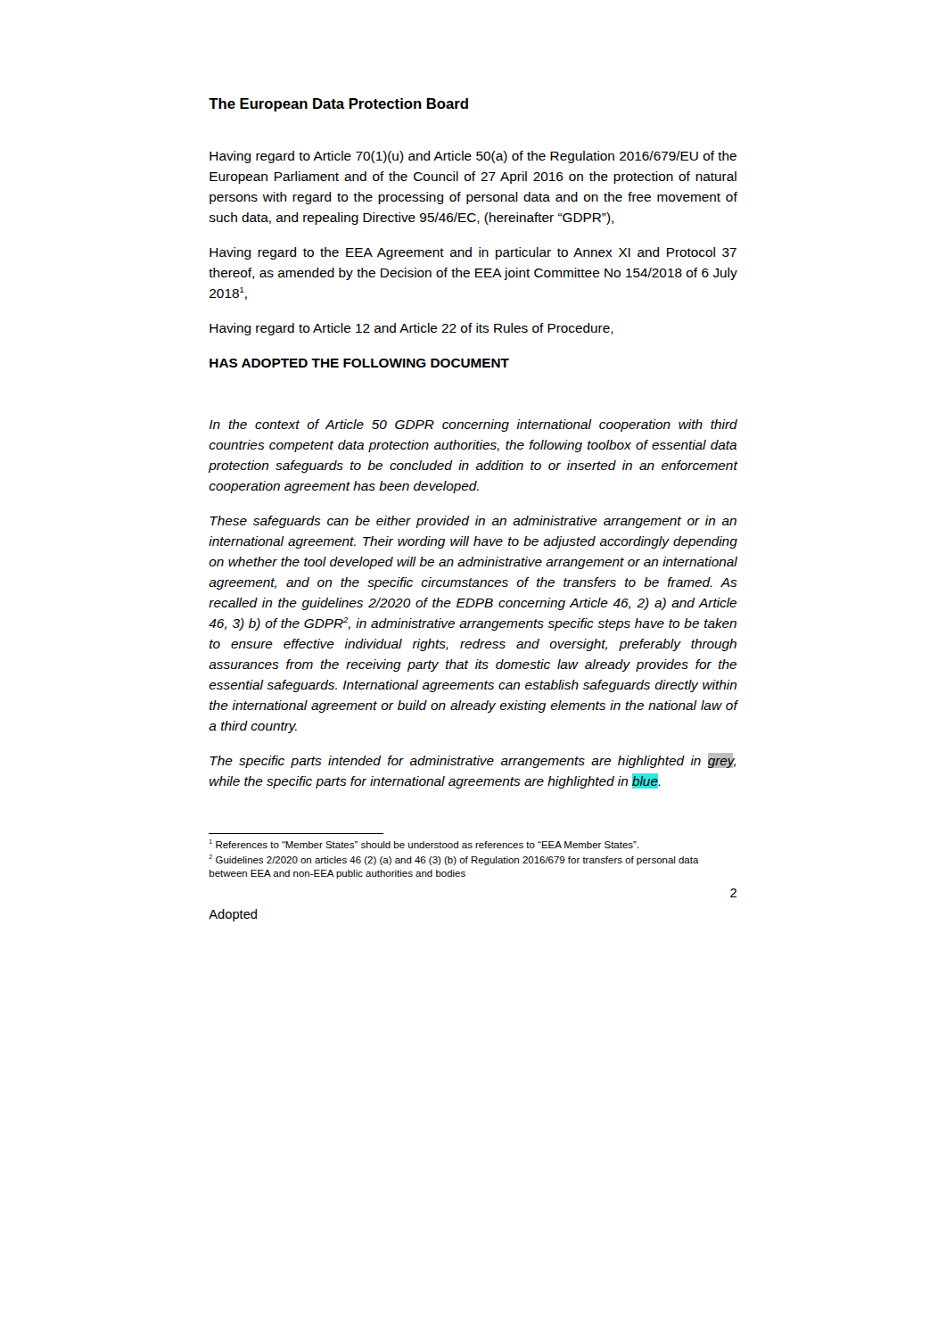The European Data Protection Board
Having regard to Article 70(1)(u) and Article 50(a) of the Regulation 2016/679/EU of the European Parliament and of the Council of 27 April 2016 on the protection of natural persons with regard to the processing of personal data and on the free movement of such data, and repealing Directive 95/46/EC, (hereinafter “GDPR”),
Having regard to the EEA Agreement and in particular to Annex XI and Protocol 37 thereof, as amended by the Decision of the EEA joint Committee No 154/2018 of 6 July 20181,
Having regard to Article 12 and Article 22 of its Rules of Procedure,
HAS ADOPTED THE FOLLOWING DOCUMENT
In the context of Article 50 GDPR concerning international cooperation with third countries competent data protection authorities, the following toolbox of essential data protection safeguards to be concluded in addition to or inserted in an enforcement cooperation agreement has been developed.
These safeguards can be either provided in an administrative arrangement or in an international agreement. Their wording will have to be adjusted accordingly depending on whether the tool developed will be an administrative arrangement or an international agreement, and on the specific circumstances of the transfers to be framed. As recalled in the guidelines 2/2020 of the EDPB concerning Article 46, 2) a) and Article 46, 3) b) of the GDPR2, in administrative arrangements specific steps have to be taken to ensure effective individual rights, redress and oversight, preferably through assurances from the receiving party that its domestic law already provides for the essential safeguards. International agreements can establish safeguards directly within the international agreement or build on already existing elements in the national law of a third country.
The specific parts intended for administrative arrangements are highlighted in grey, while the specific parts for international agreements are highlighted in blue.
1 References to “Member States” should be understood as references to “EEA Member States”.
2 Guidelines 2/2020 on articles 46 (2) (a) and 46 (3) (b) of Regulation 2016/679 for transfers of personal data between EEA and non-EEA public authorities and bodies
2
Adopted